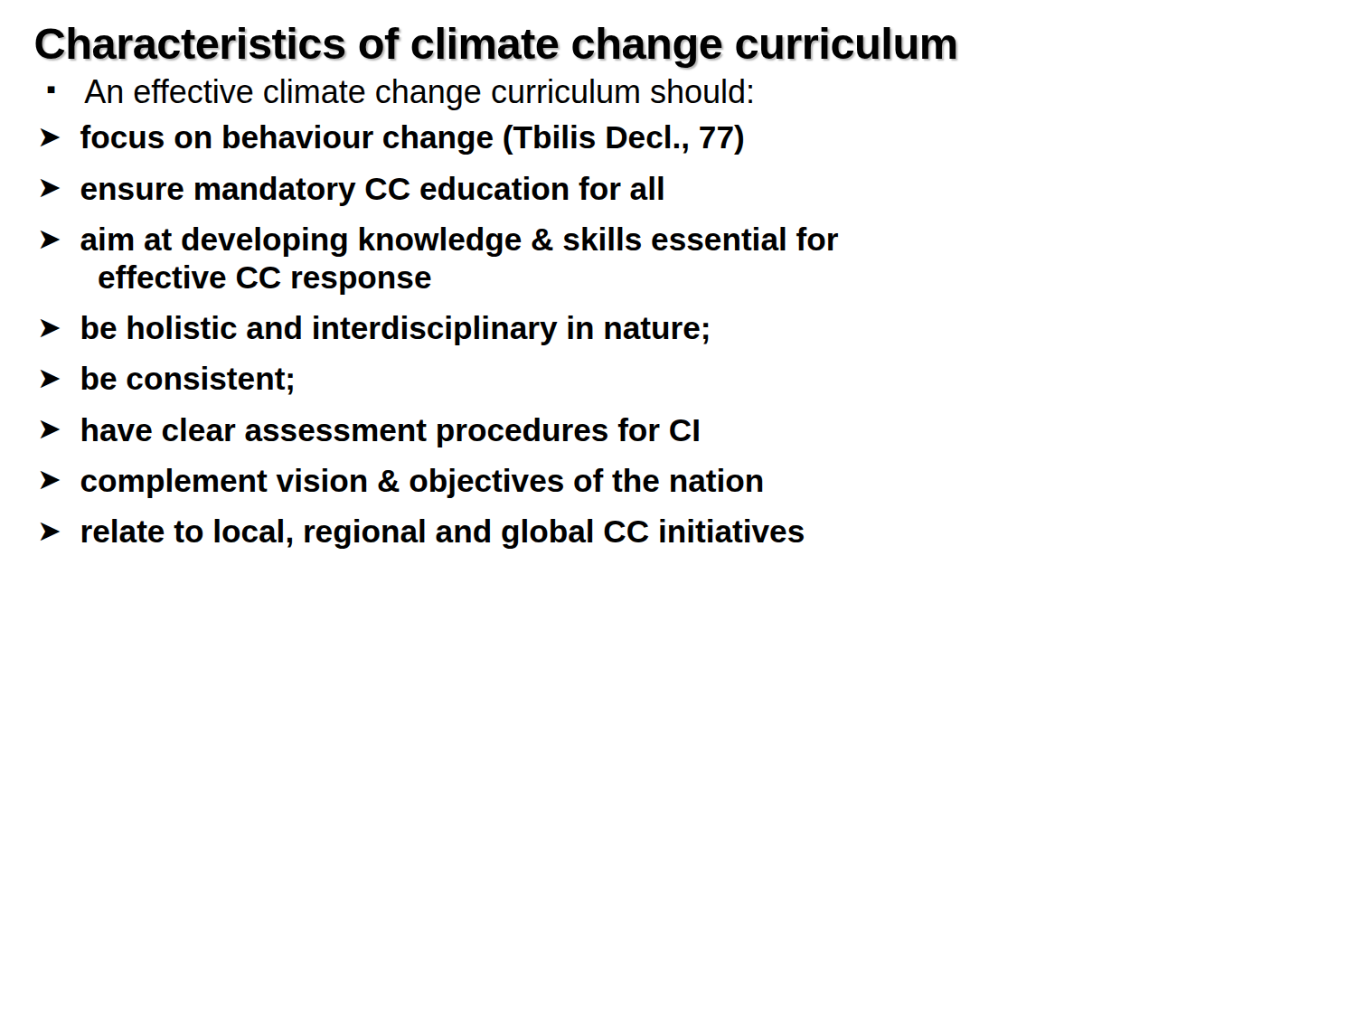Characteristics of climate change curriculum
An effective climate change curriculum should:
focus on behaviour change (Tbilis Decl., 77)
ensure mandatory CC education for all
aim at developing knowledge & skills essential for effective CC response
be holistic and interdisciplinary in nature;
be consistent;
have clear assessment procedures for CI
complement vision & objectives of the nation
relate to local, regional and global CC initiatives